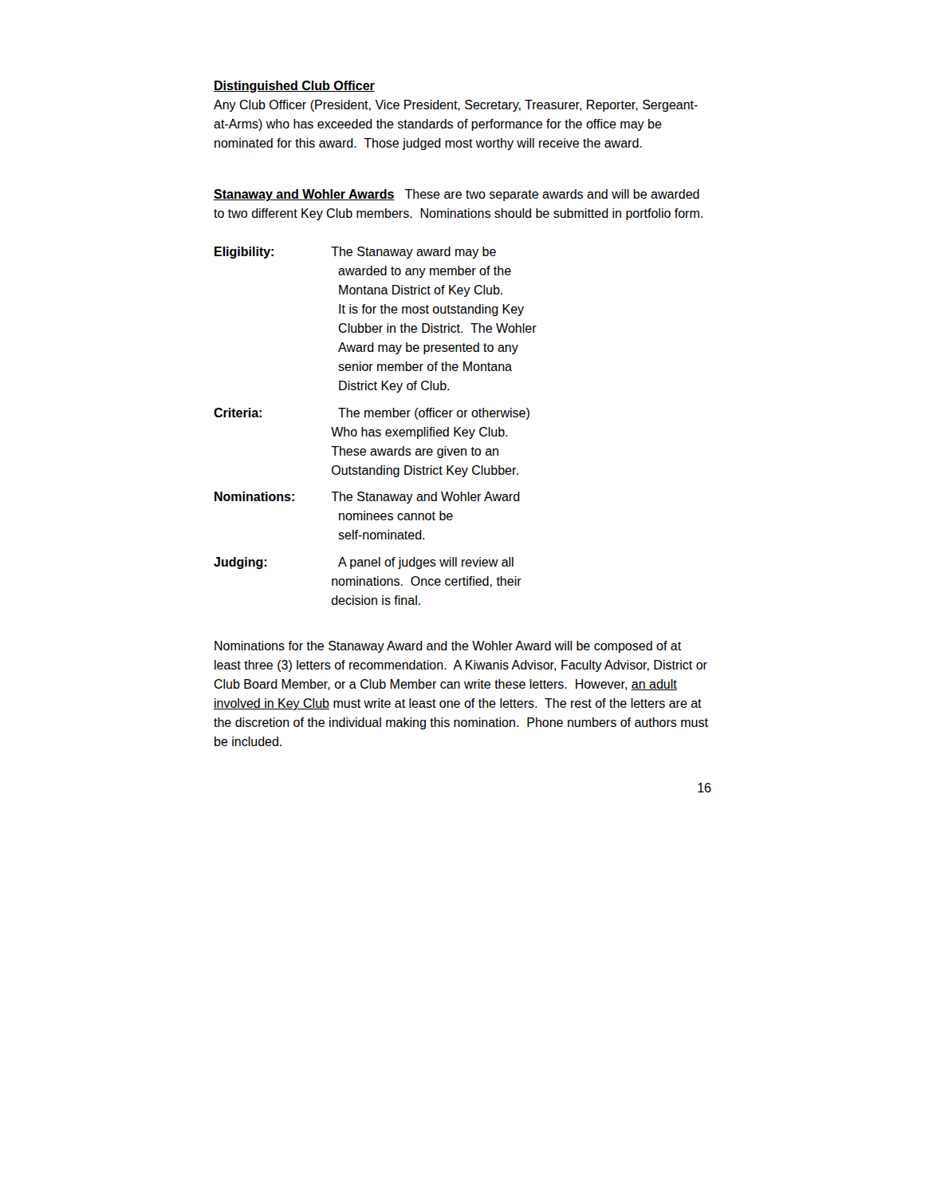Distinguished Club Officer
Any Club Officer (President, Vice President, Secretary, Treasurer, Reporter, Sergeant-at-Arms) who has exceeded the standards of performance for the office may be nominated for this award. Those judged most worthy will receive the award.
Stanaway and Wohler Awards These are two separate awards and will be awarded to two different Key Club members. Nominations should be submitted in portfolio form.
| Eligibility: | The Stanaway award may be awarded to any member of the Montana District of Key Club. It is for the most outstanding Key Clubber in the District. The Wohler Award may be presented to any senior member of the Montana District Key of Club. |
| Criteria: | The member (officer or otherwise) Who has exemplified Key Club. These awards are given to an Outstanding District Key Clubber. |
| Nominations: | The Stanaway and Wohler Award nominees cannot be self-nominated. |
| Judging: | A panel of judges will review all nominations. Once certified, their decision is final. |
Nominations for the Stanaway Award and the Wohler Award will be composed of at least three (3) letters of recommendation. A Kiwanis Advisor, Faculty Advisor, District or Club Board Member, or a Club Member can write these letters. However, an adult involved in Key Club must write at least one of the letters. The rest of the letters are at the discretion of the individual making this nomination. Phone numbers of authors must be included.
16